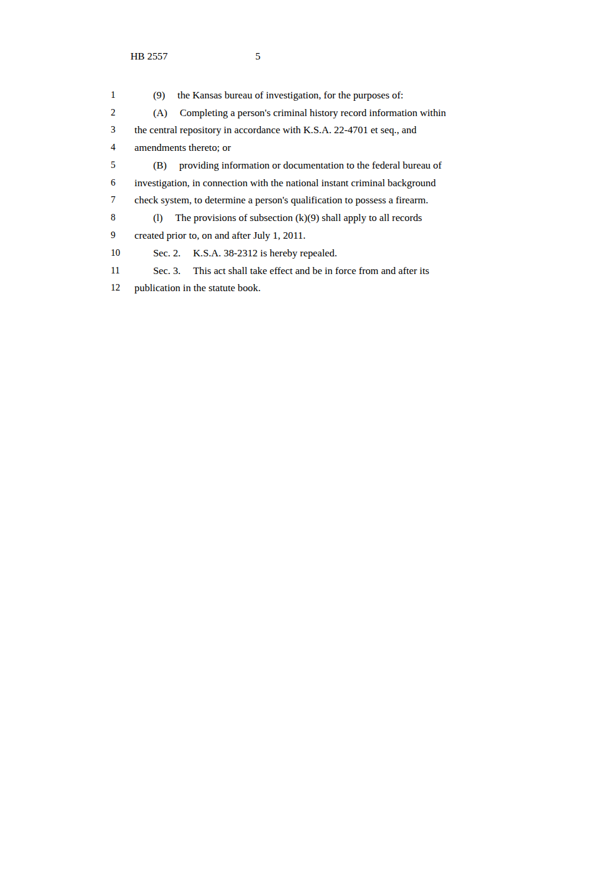HB 2557 5
| 1 | (9) the Kansas bureau of investigation, for the purposes of: |
| 2 | (A) Completing a person's criminal history record information within |
| 3 | the central repository in accordance with K.S.A. 22-4701 et seq., and |
| 4 | amendments thereto; or |
| 5 | (B) providing information or documentation to the federal bureau of |
| 6 | investigation, in connection with the national instant criminal background |
| 7 | check system, to determine a person's qualification to possess a firearm. |
| 8 | (l) The provisions of subsection (k)(9) shall apply to all records |
| 9 | created prior to, on and after July 1, 2011. |
| 10 | Sec. 2. K.S.A. 38-2312 is hereby repealed. |
| 11 | Sec. 3. This act shall take effect and be in force from and after its |
| 12 | publication in the statute book. |